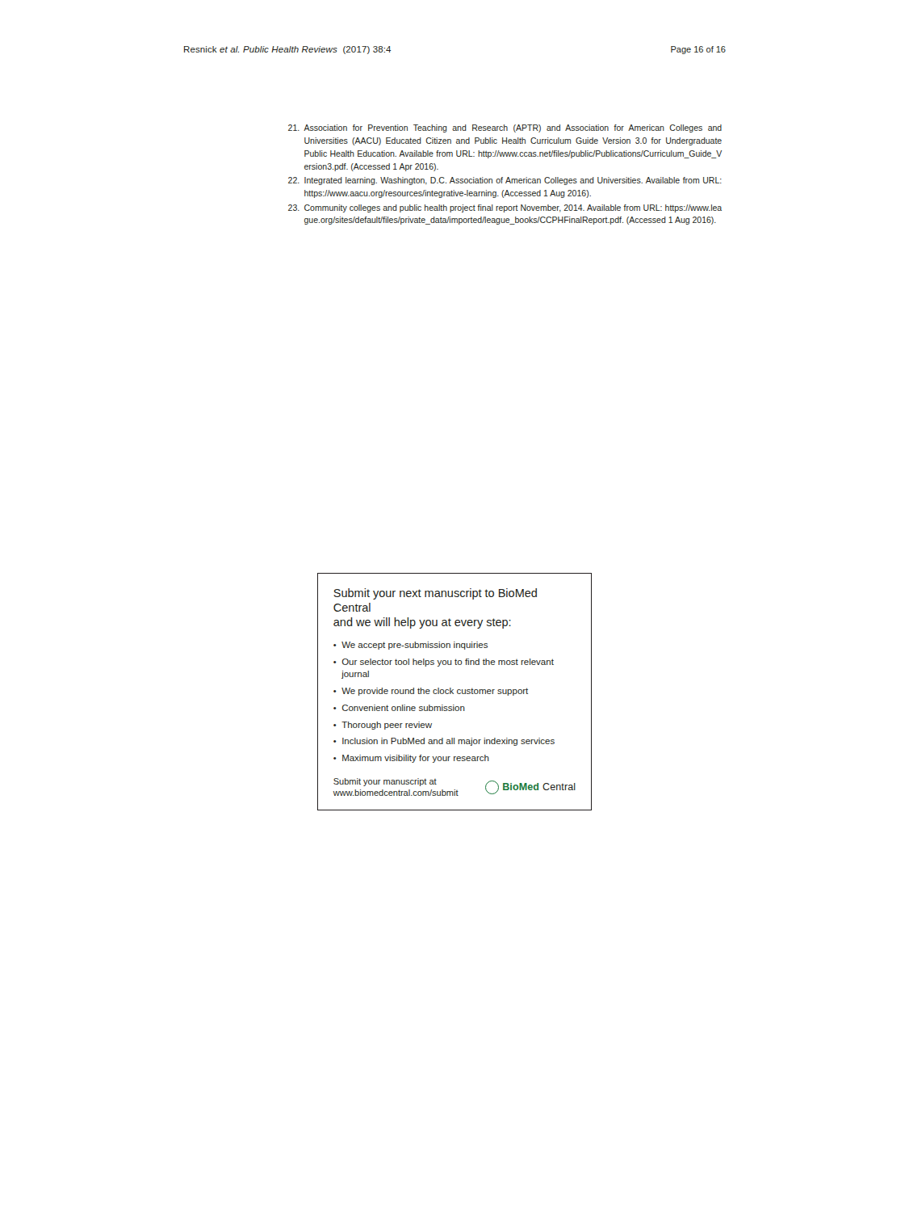Resnick et al. Public Health Reviews (2017) 38:4
Page 16 of 16
21. Association for Prevention Teaching and Research (APTR) and Association for American Colleges and Universities (AACU) Educated Citizen and Public Health Curriculum Guide Version 3.0 for Undergraduate Public Health Education. Available from URL: http://www.ccas.net/files/public/Publications/Curriculum_Guide_Version3.pdf. (Accessed 1 Apr 2016).
22. Integrated learning. Washington, D.C. Association of American Colleges and Universities. Available from URL: https://www.aacu.org/resources/integrative-learning. (Accessed 1 Aug 2016).
23. Community colleges and public health project final report November, 2014. Available from URL: https://www.league.org/sites/default/files/private_data/imported/league_books/CCPHFinalReport.pdf. (Accessed 1 Aug 2016).
Submit your next manuscript to BioMed Central
and we will help you at every step:
We accept pre-submission inquiries
Our selector tool helps you to find the most relevant journal
We provide round the clock customer support
Convenient online submission
Thorough peer review
Inclusion in PubMed and all major indexing services
Maximum visibility for your research
Submit your manuscript at
www.biomedcentral.com/submit
BioMed Central